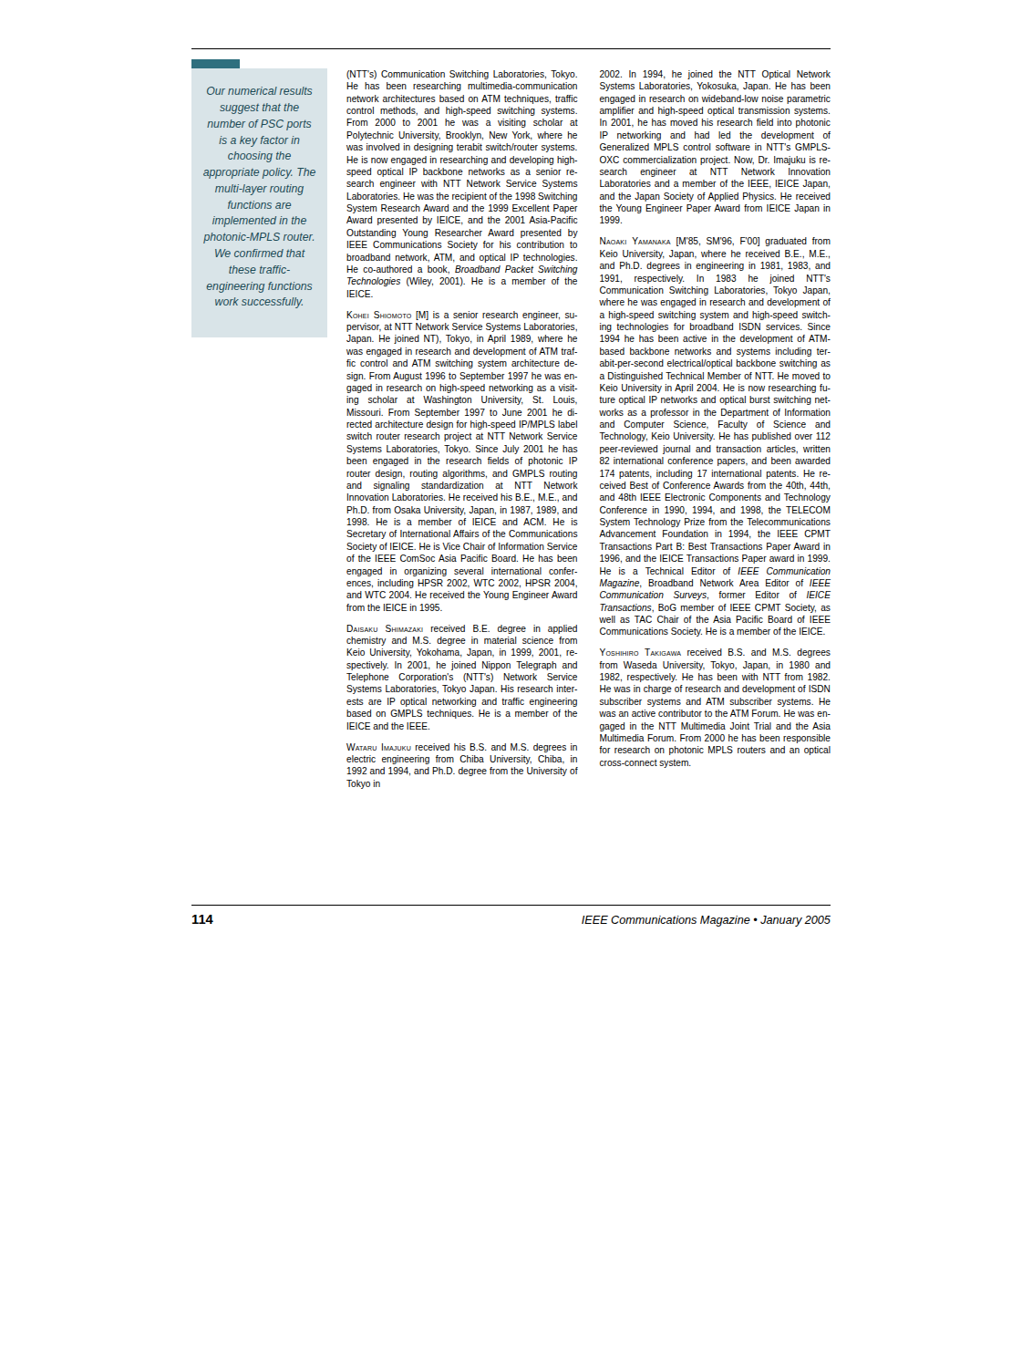Our numerical results suggest that the number of PSC ports is a key factor in choosing the appropriate policy. The multi-layer routing functions are implemented in the photonic-MPLS router. We confirmed that these traffic-engineering functions work successfully.
(NTT's) Communication Switching Laboratories, Tokyo. He has been researching multimedia-communication network architectures based on ATM techniques, traffic control methods, and high-speed switching systems. From 2000 to 2001 he was a visiting scholar at Polytechnic University, Brooklyn, New York, where he was involved in designing terabit switch/router systems. He is now engaged in researching and developing high-speed optical IP backbone networks as a senior research engineer with NTT Network Service Systems Laboratories. He was the recipient of the 1998 Switching System Research Award and the 1999 Excellent Paper Award presented by IEICE, and the 2001 Asia-Pacific Outstanding Young Researcher Award presented by IEEE Communications Society for his contribution to broadband network, ATM, and optical IP technologies. He co-authored a book, Broadband Packet Switching Technologies (Wiley, 2001). He is a member of the IEICE.
Kohei Shiomoto [M] is a senior research engineer, supervisor, at NTT Network Service Systems Laboratories, Japan. He joined NT), Tokyo, in April 1989, where he was engaged in research and development of ATM traffic control and ATM switching system architecture design. From August 1996 to September 1997 he was engaged in research on high-speed networking as a visiting scholar at Washington University, St. Louis, Missouri. From September 1997 to June 2001 he directed architecture design for high-speed IP/MPLS label switch router research project at NTT Network Service Systems Laboratories, Tokyo. Since July 2001 he has been engaged in the research fields of photonic IP router design, routing algorithms, and GMPLS routing and signaling standardization at NTT Network Innovation Laboratories. He received his B.E., M.E., and Ph.D. from Osaka University, Japan, in 1987, 1989, and 1998. He is a member of IEICE and ACM. He is Secretary of International Affairs of the Communications Society of IEICE. He is Vice Chair of Information Service of the IEEE ComSoc Asia Pacific Board. He has been engaged in organizing several international conferences, including HPSR 2002, WTC 2002, HPSR 2004, and WTC 2004. He received the Young Engineer Award from the IEICE in 1995.
Daisaku Shimazaki received B.E. degree in applied chemistry and M.S. degree in material science from Keio University, Yokohama, Japan, in 1999, 2001, respectively. In 2001, he joined Nippon Telegraph and Telephone Corporation's (NTT's) Network Service Systems Laboratories, Tokyo Japan. His research interests are IP optical networking and traffic engineering based on GMPLS techniques. He is a member of the IEICE and the IEEE.
Wataru Imajuku received his B.S. and M.S. degrees in electric engineering from Chiba University, Chiba, in 1992 and 1994, and Ph.D. degree from the University of Tokyo in
2002. In 1994, he joined the NTT Optical Network Systems Laboratories, Yokosuka, Japan. He has been engaged in research on wideband-low noise parametric amplifier and high-speed optical transmission systems. In 2001, he has moved his research field into photonic IP networking and had led the development of Generalized MPLS control software in NTT's GMPLS-OXC commercialization project. Now, Dr. Imajuku is research engineer at NTT Network Innovation Laboratories and a member of the IEEE, IEICE Japan, and the Japan Society of Applied Physics. He received the Young Engineer Paper Award from IEICE Japan in 1999.
Naoaki Yamanaka [M'85, SM'96, F'00] graduated from Keio University, Japan, where he received B.E., M.E., and Ph.D. degrees in engineering in 1981, 1983, and 1991, respectively. In 1983 he joined NTT's Communication Switching Laboratories, Tokyo Japan, where he was engaged in research and development of a high-speed switching system and high-speed switching technologies for broadband ISDN services. Since 1994 he has been active in the development of ATM-based backbone networks and systems including terabit-per-second electrical/optical backbone switching as a Distinguished Technical Member of NTT. He moved to Keio University in April 2004. He is now researching future optical IP networks and optical burst switching networks as a professor in the Department of Information and Computer Science, Faculty of Science and Technology, Keio University. He has published over 112 peer-reviewed journal and transaction articles, written 82 international conference papers, and been awarded 174 patents, including 17 international patents. He received Best of Conference Awards from the 40th, 44th, and 48th IEEE Electronic Components and Technology Conference in 1990, 1994, and 1998, the TELECOM System Technology Prize from the Telecommunications Advancement Foundation in 1994, the IEEE CPMT Transactions Part B: Best Transactions Paper Award in 1996, and the IEICE Transactions Paper award in 1999. He is a Technical Editor of IEEE Communication Magazine, Broadband Network Area Editor of IEEE Communication Surveys, former Editor of IEICE Transactions, BoG member of IEEE CPMT Society, as well as TAC Chair of the Asia Pacific Board of IEEE Communications Society. He is a member of the IEICE.
Yoshihiro Takigawa received B.S. and M.S. degrees from Waseda University, Tokyo, Japan, in 1980 and 1982, respectively. He has been with NTT from 1982. He was in charge of research and development of ISDN subscriber systems and ATM subscriber systems. He was an active contributor to the ATM Forum. He was engaged in the NTT Multimedia Joint Trial and the Asia Multimedia Forum. From 2000 he has been responsible for research on photonic MPLS routers and an optical cross-connect system.
114 IEEE Communications Magazine • January 2005